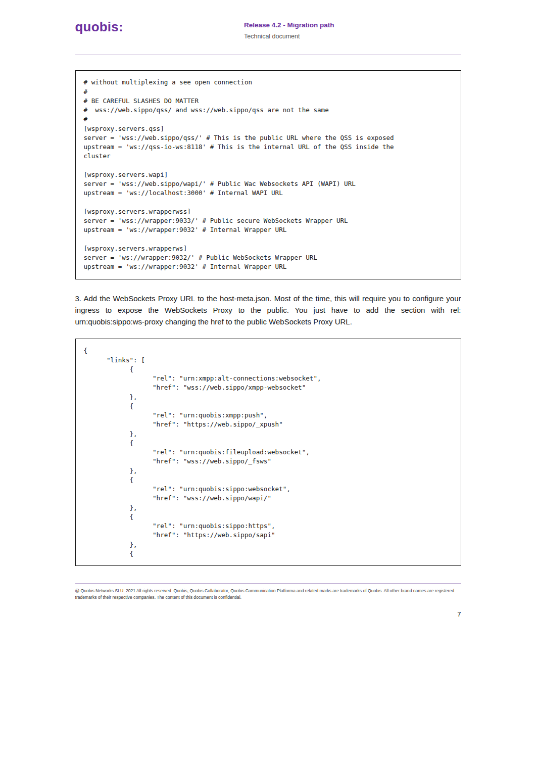quobis:
Release 4.2 - Migration path
Technical document
# without multiplexing a see open connection
#
# BE CAREFUL SLASHES DO MATTER
#  wss://web.sippo/qss/ and wss://web.sippo/qss are not the same
#
[wsproxy.servers.qss]
server = 'wss://web.sippo/qss/' # This is the public URL where the QSS is exposed
upstream = 'ws://qss-io-ws:8118' # This is the internal URL of the QSS inside the
cluster

[wsproxy.servers.wapi]
server = 'wss://web.sippo/wapi/' # Public Wac Websockets API (WAPI) URL
upstream = 'ws://localhost:3000' # Internal WAPI URL

[wsproxy.servers.wrapperwss]
server = 'wss://wrapper:9033/' # Public secure WebSockets Wrapper URL
upstream = 'ws://wrapper:9032' # Internal Wrapper URL

[wsproxy.servers.wrapperws]
server = 'ws://wrapper:9032/' # Public WebSockets Wrapper URL
upstream = 'ws://wrapper:9032' # Internal Wrapper URL
3. Add the WebSockets Proxy URL to the host-meta.json. Most of the time, this will require you to configure your ingress to expose the WebSockets Proxy to the public. You just have to add the section with rel: urn:quobis:sippo:ws-proxy changing the href to the public WebSockets Proxy URL.
{
      "links": [
            {
                  "rel": "urn:xmpp:alt-connections:websocket",
                  "href": "wss://web.sippo/xmpp-websocket"
            },
            {
                  "rel": "urn:quobis:xmpp:push",
                  "href": "https://web.sippo/_xpush"
            },
            {
                  "rel": "urn:quobis:fileupload:websocket",
                  "href": "wss://web.sippo/_fsws"
            },
            {
                  "rel": "urn:quobis:sippo:websocket",
                  "href": "wss://web.sippo/wapi/"
            },
            {
                  "rel": "urn:quobis:sippo:https",
                  "href": "https://web.sippo/sapi"
            },
            {
@ Quobis Networks SLU. 2021 All rights reserved. Quobis, Quobis Collaborator, Quobis Communication Platforma and related marks are trademarks of Quobis. All other brand names are registered trademarks of their respective companies. The content of this document is confidential.
7